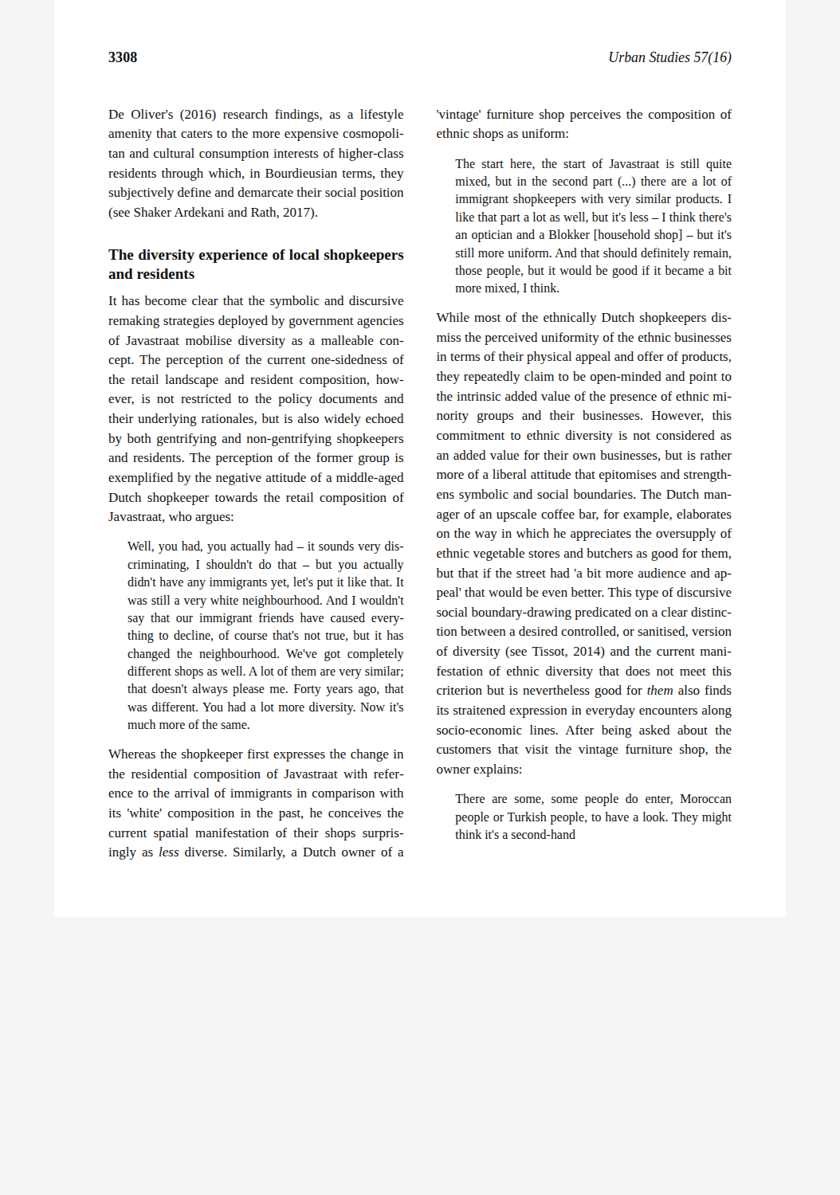3308 Urban Studies 57(16)
De Oliver's (2016) research findings, as a lifestyle amenity that caters to the more expensive cosmopolitan and cultural consumption interests of higher-class residents through which, in Bourdieusian terms, they subjectively define and demarcate their social position (see Shaker Ardekani and Rath, 2017).
The diversity experience of local shopkeepers and residents
It has become clear that the symbolic and discursive remaking strategies deployed by government agencies of Javastraat mobilise diversity as a malleable concept. The perception of the current one-sidedness of the retail landscape and resident composition, however, is not restricted to the policy documents and their underlying rationales, but is also widely echoed by both gentrifying and non-gentrifying shopkeepers and residents. The perception of the former group is exemplified by the negative attitude of a middle-aged Dutch shopkeeper towards the retail composition of Javastraat, who argues:
Well, you had, you actually had – it sounds very discriminating, I shouldn't do that – but you actually didn't have any immigrants yet, let's put it like that. It was still a very white neighbourhood. And I wouldn't say that our immigrant friends have caused everything to decline, of course that's not true, but it has changed the neighbourhood. We've got completely different shops as well. A lot of them are very similar; that doesn't always please me. Forty years ago, that was different. You had a lot more diversity. Now it's much more of the same.
Whereas the shopkeeper first expresses the change in the residential composition of Javastraat with reference to the arrival of immigrants in comparison with its 'white' composition in the past, he conceives the current spatial manifestation of their shops surprisingly as less diverse. Similarly, a Dutch owner of a 'vintage' furniture shop perceives the composition of ethnic shops as uniform:
The start here, the start of Javastraat is still quite mixed, but in the second part (...) there are a lot of immigrant shopkeepers with very similar products. I like that part a lot as well, but it's less – I think there's an optician and a Blokker [household shop] – but it's still more uniform. And that should definitely remain, those people, but it would be good if it became a bit more mixed, I think.
While most of the ethnically Dutch shopkeepers dismiss the perceived uniformity of the ethnic businesses in terms of their physical appeal and offer of products, they repeatedly claim to be open-minded and point to the intrinsic added value of the presence of ethnic minority groups and their businesses. However, this commitment to ethnic diversity is not considered as an added value for their own businesses, but is rather more of a liberal attitude that epitomises and strengthens symbolic and social boundaries. The Dutch manager of an upscale coffee bar, for example, elaborates on the way in which he appreciates the oversupply of ethnic vegetable stores and butchers as good for them, but that if the street had 'a bit more audience and appeal' that would be even better. This type of discursive social boundary-drawing predicated on a clear distinction between a desired controlled, or sanitised, version of diversity (see Tissot, 2014) and the current manifestation of ethnic diversity that does not meet this criterion but is nevertheless good for them also finds its straitened expression in everyday encounters along socio-economic lines. After being asked about the customers that visit the vintage furniture shop, the owner explains:
There are some, some people do enter, Moroccan people or Turkish people, to have a look. They might think it's a second-hand